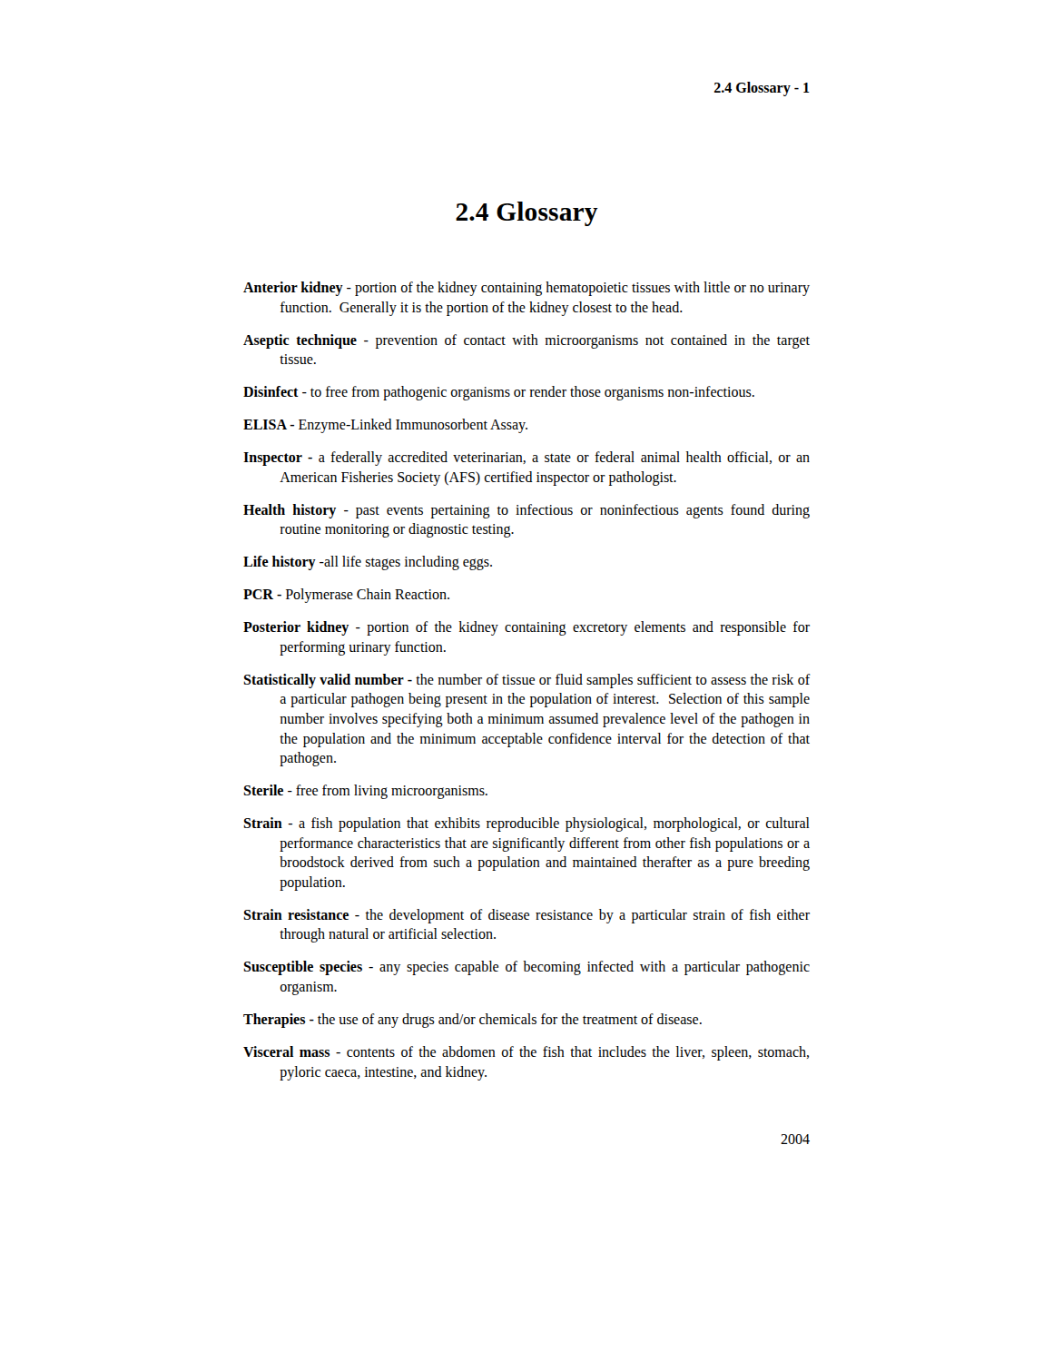2.4 Glossary - 1
2.4 Glossary
Anterior kidney - portion of the kidney containing hematopoietic tissues with little or no urinary function. Generally it is the portion of the kidney closest to the head.
Aseptic technique - prevention of contact with microorganisms not contained in the target tissue.
Disinfect - to free from pathogenic organisms or render those organisms non-infectious.
ELISA - Enzyme-Linked Immunosorbent Assay.
Inspector - a federally accredited veterinarian, a state or federal animal health official, or an American Fisheries Society (AFS) certified inspector or pathologist.
Health history - past events pertaining to infectious or noninfectious agents found during routine monitoring or diagnostic testing.
Life history -all life stages including eggs.
PCR - Polymerase Chain Reaction.
Posterior kidney - portion of the kidney containing excretory elements and responsible for performing urinary function.
Statistically valid number - the number of tissue or fluid samples sufficient to assess the risk of a particular pathogen being present in the population of interest. Selection of this sample number involves specifying both a minimum assumed prevalence level of the pathogen in the population and the minimum acceptable confidence interval for the detection of that pathogen.
Sterile - free from living microorganisms.
Strain - a fish population that exhibits reproducible physiological, morphological, or cultural performance characteristics that are significantly different from other fish populations or a broodstock derived from such a population and maintained therafter as a pure breeding population.
Strain resistance - the development of disease resistance by a particular strain of fish either through natural or artificial selection.
Susceptible species - any species capable of becoming infected with a particular pathogenic organism.
Therapies - the use of any drugs and/or chemicals for the treatment of disease.
Visceral mass - contents of the abdomen of the fish that includes the liver, spleen, stomach, pyloric caeca, intestine, and kidney.
2004